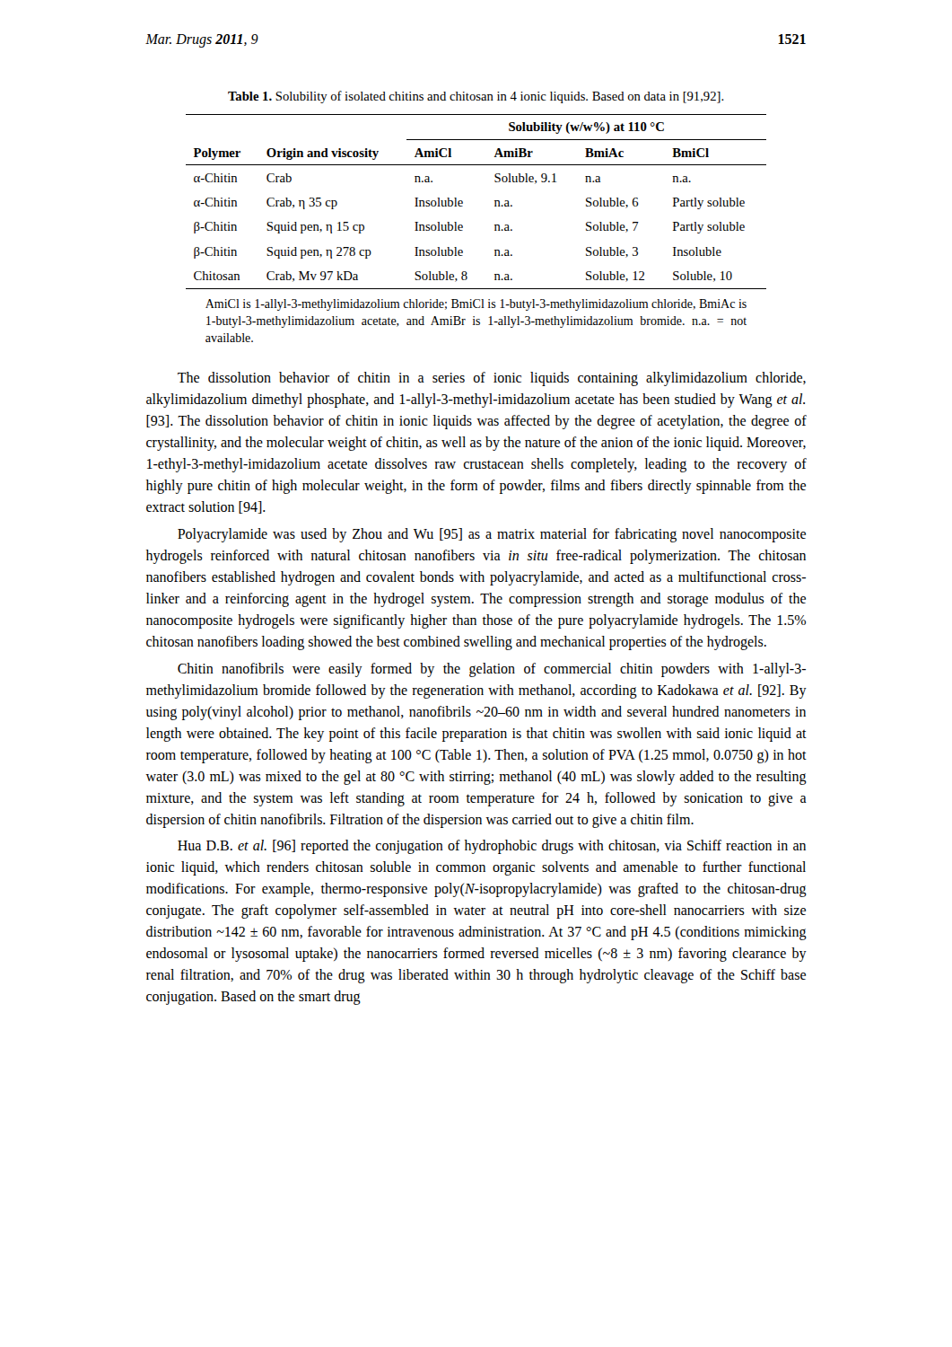Mar. Drugs 2011, 9 1521
Table 1. Solubility of isolated chitins and chitosan in 4 ionic liquids. Based on data in [91,92].
| Polymer | Origin and viscosity | Solubility (w/w%) at 110 °C |
| --- | --- | --- |
| AmiCl | AmiBr | BmiAc | BmiCl |
| α-Chitin | Crab | n.a. | Soluble, 9.1 | n.a | n.a. |
| α-Chitin | Crab, η 35 cp | Insoluble | n.a. | Soluble, 6 | Partly soluble |
| β-Chitin | Squid pen, η 15 cp | Insoluble | n.a. | Soluble, 7 | Partly soluble |
| β-Chitin | Squid pen, η 278 cp | Insoluble | n.a. | Soluble, 3 | Insoluble |
| Chitosan | Crab, Mv 97 kDa | Soluble, 8 | n.a. | Soluble, 12 | Soluble, 10 |
AmiCl is 1-allyl-3-methylimidazolium chloride; BmiCl is 1-butyl-3-methylimidazolium chloride, BmiAc is 1-butyl-3-methylimidazolium acetate, and AmiBr is 1-allyl-3-methylimidazolium bromide. n.a. = not available.
The dissolution behavior of chitin in a series of ionic liquids containing alkylimidazolium chloride, alkylimidazolium dimethyl phosphate, and 1-allyl-3-methyl-imidazolium acetate has been studied by Wang et al. [93]. The dissolution behavior of chitin in ionic liquids was affected by the degree of acetylation, the degree of crystallinity, and the molecular weight of chitin, as well as by the nature of the anion of the ionic liquid. Moreover, 1-ethyl-3-methyl-imidazolium acetate dissolves raw crustacean shells completely, leading to the recovery of highly pure chitin of high molecular weight, in the form of powder, films and fibers directly spinnable from the extract solution [94].
Polyacrylamide was used by Zhou and Wu [95] as a matrix material for fabricating novel nanocomposite hydrogels reinforced with natural chitosan nanofibers via in situ free-radical polymerization. The chitosan nanofibers established hydrogen and covalent bonds with polyacrylamide, and acted as a multifunctional cross-linker and a reinforcing agent in the hydrogel system. The compression strength and storage modulus of the nanocomposite hydrogels were significantly higher than those of the pure polyacrylamide hydrogels. The 1.5% chitosan nanofibers loading showed the best combined swelling and mechanical properties of the hydrogels.
Chitin nanofibrils were easily formed by the gelation of commercial chitin powders with 1-allyl-3-methylimidazolium bromide followed by the regeneration with methanol, according to Kadokawa et al. [92]. By using poly(vinyl alcohol) prior to methanol, nanofibrils ~20–60 nm in width and several hundred nanometers in length were obtained. The key point of this facile preparation is that chitin was swollen with said ionic liquid at room temperature, followed by heating at 100 °C (Table 1). Then, a solution of PVA (1.25 mmol, 0.0750 g) in hot water (3.0 mL) was mixed to the gel at 80 °C with stirring; methanol (40 mL) was slowly added to the resulting mixture, and the system was left standing at room temperature for 24 h, followed by sonication to give a dispersion of chitin nanofibrils. Filtration of the dispersion was carried out to give a chitin film.
Hua D.B. et al. [96] reported the conjugation of hydrophobic drugs with chitosan, via Schiff reaction in an ionic liquid, which renders chitosan soluble in common organic solvents and amenable to further functional modifications. For example, thermo-responsive poly(N-isopropylacrylamide) was grafted to the chitosan-drug conjugate. The graft copolymer self-assembled in water at neutral pH into core-shell nanocarriers with size distribution ~142 ± 60 nm, favorable for intravenous administration. At 37 °C and pH 4.5 (conditions mimicking endosomal or lysosomal uptake) the nanocarriers formed reversed micelles (~8 ± 3 nm) favoring clearance by renal filtration, and 70% of the drug was liberated within 30 h through hydrolytic cleavage of the Schiff base conjugation. Based on the smart drug